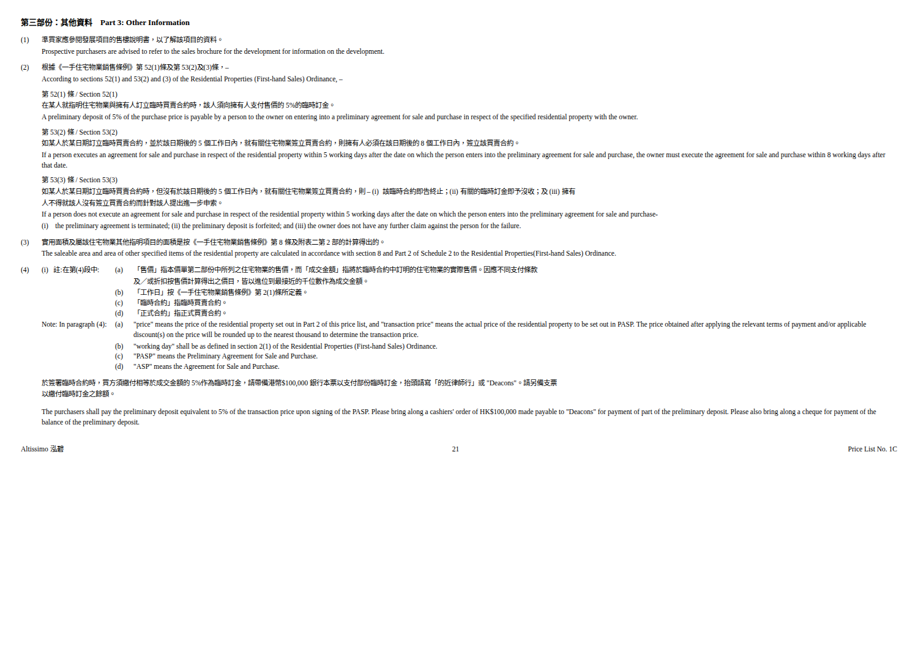第三部份：其他資料 Part 3: Other Information
(1)
準買家應參閱發展項目的售樓說明書，以了解該項目的資料。
Prospective purchasers are advised to refer to the sales brochure for the development for information on the development.
(2)
根據《一手住宅物業銷售條例》第 52(1)條及第 53(2)及(3)條，–
According to sections 52(1) and 53(2) and (3) of the Residential Properties (First-hand Sales) Ordinance, –
第 52(1) 條 / Section 52(1)
在某人就指明住宅物業與擁有人訂立臨時買賣合約時，該人須向擁有人支付售價的 5%的臨時訂金。
A preliminary deposit of 5% of the purchase price is payable by a person to the owner on entering into a preliminary agreement for sale and purchase in respect of the specified residential property with the owner.
第 53(2) 條 / Section 53(2)
如某人於某日期訂立臨時買賣合約，並於該日期後的 5 個工作日內，就有關住宅物業簽立買賣合約，則擁有人必須在該日期後的 8 個工作日內，簽立該買賣合約。
If a person executes an agreement for sale and purchase in respect of the residential property within 5 working days after the date on which the person enters into the preliminary agreement for sale and purchase, the owner must execute the agreement for sale and purchase within 8 working days after that date.
第 53(3) 條 / Section 53(3)
如某人於某日期訂立臨時買賣合約時，但沒有於該日期後的 5 個工作日內，就有關住宅物業簽立買賣合約，則 – (i) 該臨時合約即告終止；(ii) 有關的臨時訂金即予沒收；及 (iii) 擁有
人不得就該人沒有簽立買賣合約而針對該人提出進一步申索。
If a person does not execute an agreement for sale and purchase in respect of the residential property within 5 working days after the date on which the person enters into the preliminary agreement for sale and purchase-
(i) the preliminary agreement is terminated; (ii) the preliminary deposit is forfeited; and (iii) the owner does not have any further claim against the person for the failure.
(3)
實用面積及屬該住宅物業其他指明項目的面積是按《一手住宅物業銷售條例》第 8 條及附表二第 2 部的計算得出的。
The saleable area and area of other specified items of the residential property are calculated in accordance with section 8 and Part 2 of Schedule 2 to the Residential Properties(First-hand Sales) Ordinance.
(4)
(i) 註:在第(4)段中:
(a)
「售價」指本價單第二部份中所列之住宅物業的售價，而「成交金額」指將於臨時合約中訂明的住宅物業的實際售價。因應不同支付條款
及／或折扣按售價計算得出之價目，皆以進位到最接近的千位數作為成交金額。
(b)
「工作日」按《一手住宅物業銷售條例》第 2(1)條所定義。
(c)
「臨時合約」指臨時買賣合約。
(d)
「正式合約」指正式買賣合約。
Note: In paragraph (4):
(a)
"price" means the price of the residential property set out in Part 2 of this price list, and "transaction price" means the actual price of the residential property to be set out in PASP. The price obtained after applying the relevant terms of payment and/or applicable discount(s) on the price will be rounded up to the nearest thousand to determine the transaction price.
(b)
"working day" shall be as defined in section 2(1) of the Residential Properties (First-hand Sales) Ordinance.
(c)
"PASP" means the Preliminary Agreement for Sale and Purchase.
(d)
"ASP" means the Agreement for Sale and Purchase.
於簽署臨時合約時，買方須繳付相等於成交金額的 5%作為臨時訂金，請帶備港幣$100,000 銀行本票以支付部份臨時訂金，抬頭請寫「的近律師行」或 "Deacons"。請另備支票
以繳付臨時訂金之餘額。
The purchasers shall pay the preliminary deposit equivalent to 5% of the transaction price upon signing of the PASP. Please bring along a cashiers' order of HK$100,000 made payable to "Deacons" for payment of part of the preliminary deposit. Please also bring along a cheque for payment of the balance of the preliminary deposit.
Altissimo 泓碧
21
Price List No. 1C